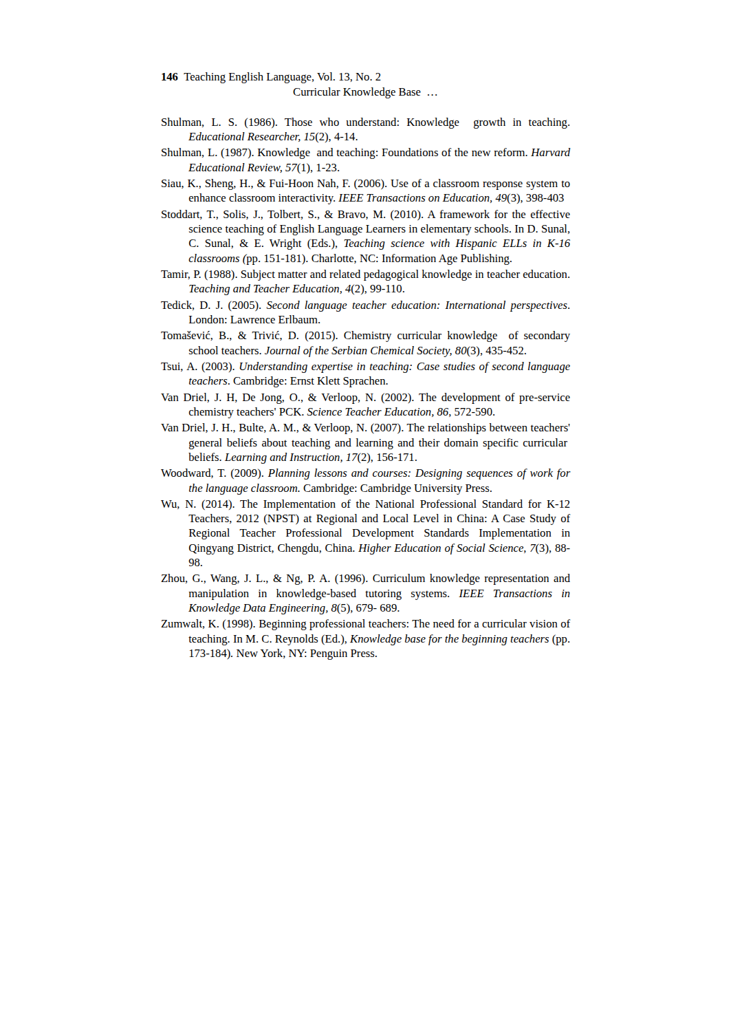146 Teaching English Language, Vol. 13, No. 2
Curricular Knowledge Base …
Shulman, L. S. (1986). Those who understand: Knowledge growth in teaching. Educational Researcher, 15(2), 4-14.
Shulman, L. (1987). Knowledge and teaching: Foundations of the new reform. Harvard Educational Review, 57(1), 1-23.
Siau, K., Sheng, H., & Fui-Hoon Nah, F. (2006). Use of a classroom response system to enhance classroom interactivity. IEEE Transactions on Education, 49(3), 398-403
Stoddart, T., Solis, J., Tolbert, S., & Bravo, M. (2010). A framework for the effective science teaching of English Language Learners in elementary schools. In D. Sunal, C. Sunal, & E. Wright (Eds.), Teaching science with Hispanic ELLs in K-16 classrooms (pp. 151-181). Charlotte, NC: Information Age Publishing.
Tamir, P. (1988). Subject matter and related pedagogical knowledge in teacher education. Teaching and Teacher Education, 4(2), 99-110.
Tedick, D. J. (2005). Second language teacher education: International perspectives. London: Lawrence Erlbaum.
Tomašević, B., & Trivić, D. (2015). Chemistry curricular knowledge of secondary school teachers. Journal of the Serbian Chemical Society, 80(3), 435-452.
Tsui, A. (2003). Understanding expertise in teaching: Case studies of second language teachers. Cambridge: Ernst Klett Sprachen.
Van Driel, J. H, De Jong, O., & Verloop, N. (2002). The development of pre-service chemistry teachers' PCK. Science Teacher Education, 86, 572-590.
Van Driel, J. H., Bulte, A. M., & Verloop, N. (2007). The relationships between teachers' general beliefs about teaching and learning and their domain specific curricular beliefs. Learning and Instruction, 17(2), 156-171.
Woodward, T. (2009). Planning lessons and courses: Designing sequences of work for the language classroom. Cambridge: Cambridge University Press.
Wu, N. (2014). The Implementation of the National Professional Standard for K-12 Teachers, 2012 (NPST) at Regional and Local Level in China: A Case Study of Regional Teacher Professional Development Standards Implementation in Qingyang District, Chengdu, China. Higher Education of Social Science, 7(3), 88-98.
Zhou, G., Wang, J. L., & Ng, P. A. (1996). Curriculum knowledge representation and manipulation in knowledge-based tutoring systems. IEEE Transactions in Knowledge Data Engineering, 8(5), 679- 689.
Zumwalt, K. (1998). Beginning professional teachers: The need for a curricular vision of teaching. In M. C. Reynolds (Ed.), Knowledge base for the beginning teachers (pp. 173-184). New York, NY: Penguin Press.